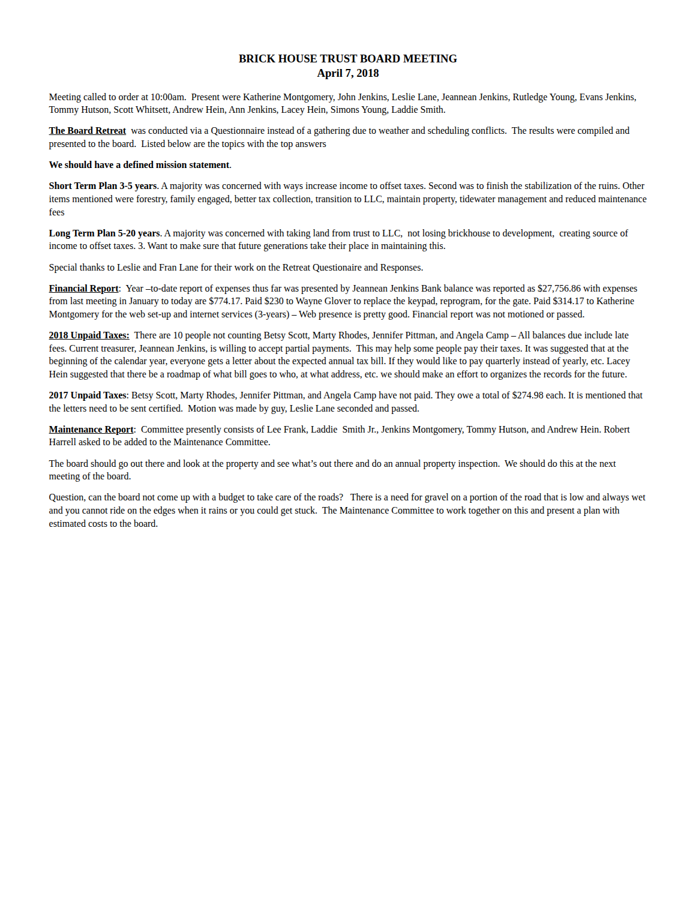BRICK HOUSE TRUST BOARD MEETINGApril 7, 2018
Meeting called to order at 10:00am. Present were Katherine Montgomery, John Jenkins, Leslie Lane, Jeannean Jenkins, Rutledge Young, Evans Jenkins, Tommy Hutson, Scott Whitsett, Andrew Hein, Ann Jenkins, Lacey Hein, Simons Young, Laddie Smith.
The Board Retreat was conducted via a Questionnaire instead of a gathering due to weather and scheduling conflicts. The results were compiled and presented to the board. Listed below are the topics with the top answers
We should have a defined mission statement.
Short Term Plan 3-5 years. A majority was concerned with ways increase income to offset taxes. Second was to finish the stabilization of the ruins. Other items mentioned were forestry, family engaged, better tax collection, transition to LLC, maintain property, tidewater management and reduced maintenance fees
Long Term Plan 5-20 years. A majority was concerned with taking land from trust to LLC, not losing brickhouse to development, creating source of income to offset taxes. 3. Want to make sure that future generations take their place in maintaining this.
Special thanks to Leslie and Fran Lane for their work on the Retreat Questionaire and Responses.
Financial Report: Year –to-date report of expenses thus far was presented by Jeannean Jenkins Bank balance was reported as $27,756.86 with expenses from last meeting in January to today are $774.17. Paid $230 to Wayne Glover to replace the keypad, reprogram, for the gate. Paid $314.17 to Katherine Montgomery for the web set-up and internet services (3-years) – Web presence is pretty good. Financial report was not motioned or passed.
2018 Unpaid Taxes: There are 10 people not counting Betsy Scott, Marty Rhodes, Jennifer Pittman, and Angela Camp – All balances due include late fees. Current treasurer, Jeannean Jenkins, is willing to accept partial payments. This may help some people pay their taxes. It was suggested that at the beginning of the calendar year, everyone gets a letter about the expected annual tax bill. If they would like to pay quarterly instead of yearly, etc. Lacey Hein suggested that there be a roadmap of what bill goes to who, at what address, etc. we should make an effort to organizes the records for the future.
2017 Unpaid Taxes: Betsy Scott, Marty Rhodes, Jennifer Pittman, and Angela Camp have not paid. They owe a total of $274.98 each. It is mentioned that the letters need to be sent certified. Motion was made by guy, Leslie Lane seconded and passed.
Maintenance Report: Committee presently consists of Lee Frank, Laddie Smith Jr., Jenkins Montgomery, Tommy Hutson, and Andrew Hein. Robert Harrell asked to be added to the Maintenance Committee.
The board should go out there and look at the property and see what’s out there and do an annual property inspection. We should do this at the next meeting of the board.
Question, can the board not come up with a budget to take care of the roads? There is a need for gravel on a portion of the road that is low and always wet and you cannot ride on the edges when it rains or you could get stuck. The Maintenance Committee to work together on this and present a plan with estimated costs to the board.